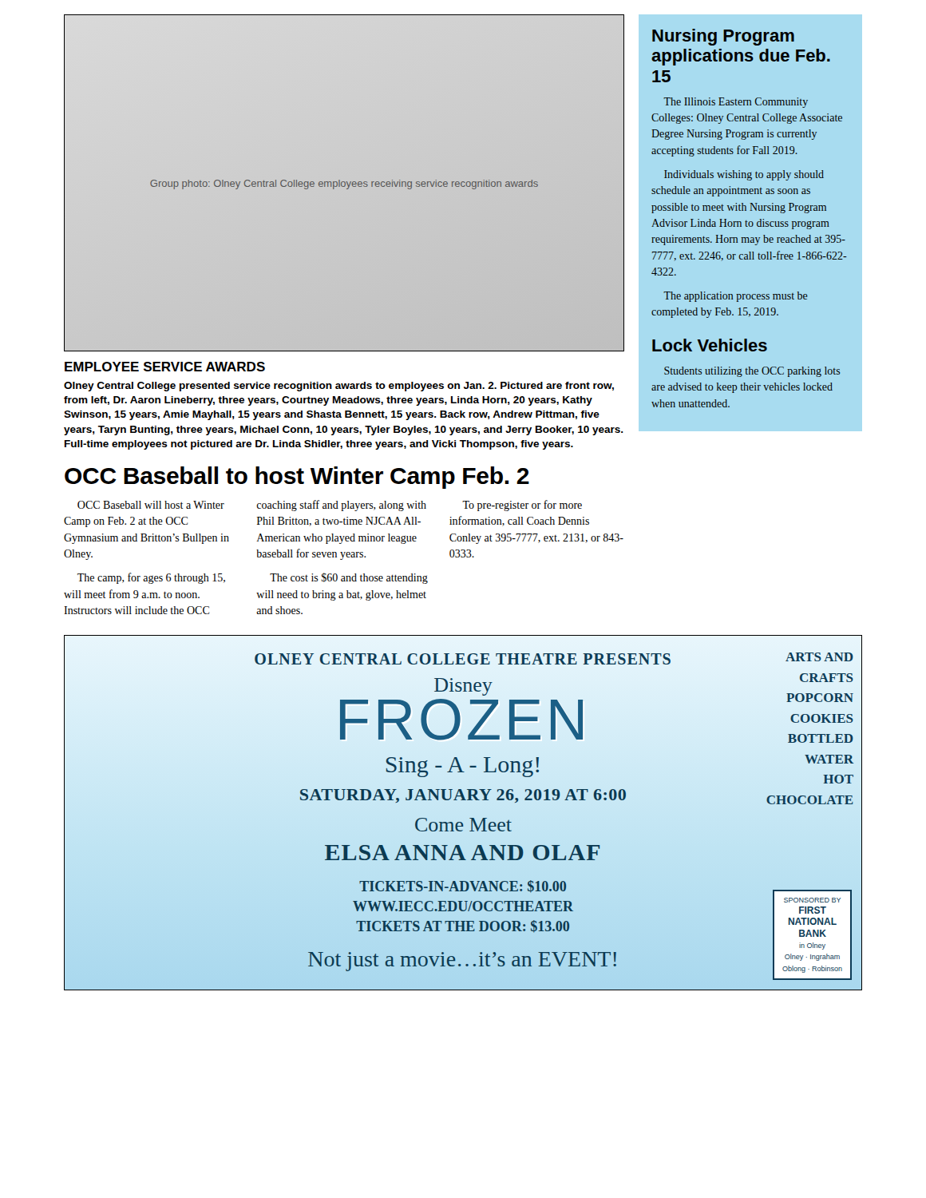Group photo: Olney Central College employees receiving service recognition awards
EMPLOYEE SERVICE AWARDS
Olney Central College presented service recognition awards to employees on Jan. 2. Pictured are front row, from left, Dr. Aaron Lineberry, three years, Courtney Meadows, three years, Linda Horn, 20 years, Kathy Swinson, 15 years, Amie Mayhall, 15 years and Shasta Bennett, 15 years. Back row, Andrew Pittman, five years, Taryn Bunting, three years, Michael Conn, 10 years, Tyler Boyles, 10 years, and Jerry Booker, 10 years. Full-time employees not pictured are Dr. Linda Shidler, three years, and Vicki Thompson, five years.
OCC Baseball to host Winter Camp Feb. 2
OCC Baseball will host a Winter Camp on Feb. 2 at the OCC Gymnasium and Britton’s Bullpen in Olney.
The camp, for ages 6 through 15, will meet from 9 a.m. to noon. Instructors will include the OCC coaching staff and players, along with Phil Britton, a two-time NJCAA All-American who played minor league baseball for seven years.
The cost is $60 and those attending will need to bring a bat, glove, helmet and shoes.
To pre-register or for more information, call Coach Dennis Conley at 395-7777, ext. 2131, or 843-0333.
Nursing Program applications due Feb. 15
The Illinois Eastern Community Colleges: Olney Central College Associate Degree Nursing Program is currently accepting students for Fall 2019.
Individuals wishing to apply should schedule an appointment as soon as possible to meet with Nursing Program Advisor Linda Horn to discuss program requirements. Horn may be reached at 395-7777, ext. 2246, or call toll-free 1-866-622-4322.
The application process must be completed by Feb. 15, 2019.
Lock Vehicles
Students utilizing the OCC parking lots are advised to keep their vehicles locked when unattended.
OLNEY CENTRAL COLLEGE THEATRE PRESENTS
Disney
FROZEN
Sing - A - Long!
SATURDAY, JANUARY 26, 2019 AT 6:00
Come Meet
ELSA ANNA AND OLAF
TICKETS-IN-ADVANCE: $10.00
WWW.IECC.EDU/OCCTHEATER
TICKETS AT THE DOOR: $13.00
Not just a movie…it’s an EVENT!
ARTS AND
CRAFTS
POPCORN
COOKIES
BOTTLED
WATER
HOT
CHOCOLATE
SPONSORED BY
FIRST
NATIONAL
BANK
in Olney
Olney · Ingraham
Oblong · Robinson